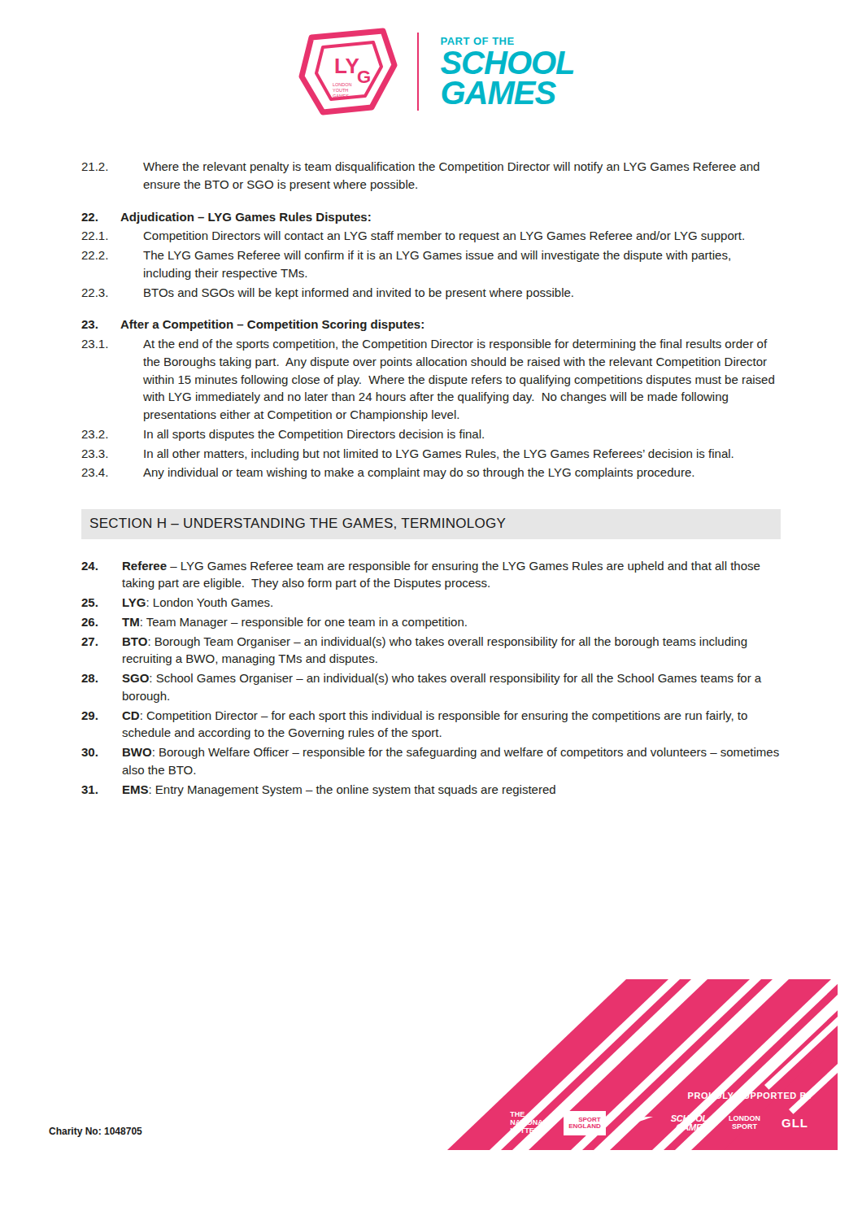LY G LONDON YOUTH GAMES
PART OF THE
SCHOOL
GAMES
21.2.
Where the relevant penalty is team disqualification the Competition Director will notify an LYG Games Referee and ensure the BTO or SGO is present where possible.
22. Adjudication – LYG Games Rules Disputes:
22.1.
Competition Directors will contact an LYG staff member to request an LYG Games Referee and/or LYG support.
22.2.
The LYG Games Referee will confirm if it is an LYG Games issue and will investigate the dispute with parties, including their respective TMs.
22.3.
BTOs and SGOs will be kept informed and invited to be present where possible.
23. After a Competition – Competition Scoring disputes:
23.1.
At the end of the sports competition, the Competition Director is responsible for determining the final results order of the Boroughs taking part. Any dispute over points allocation should be raised with the relevant Competition Director within 15 minutes following close of play. Where the dispute refers to qualifying competitions disputes must be raised with LYG immediately and no later than 24 hours after the qualifying day. No changes will be made following presentations either at Competition or Championship level.
23.2.
In all sports disputes the Competition Directors decision is final.
23.3.
In all other matters, including but not limited to LYG Games Rules, the LYG Games Referees’ decision is final.
23.4.
Any individual or team wishing to make a complaint may do so through the LYG complaints procedure.
SECTION H – UNDERSTANDING THE GAMES, TERMINOLOGY
24. Referee – LYG Games Referee team are responsible for ensuring the LYG Games Rules are upheld and that all those taking part are eligible. They also form part of the Disputes process.
25. LYG: London Youth Games.
26. TM: Team Manager – responsible for one team in a competition.
27. BTO: Borough Team Organiser – an individual(s) who takes overall responsibility for all the borough teams including recruiting a BWO, managing TMs and disputes.
28. SGO: School Games Organiser – an individual(s) who takes overall responsibility for all the School Games teams for a borough.
29. CD: Competition Director – for each sport this individual is responsible for ensuring the competitions are run fairly, to schedule and according to the Governing rules of the sport.
30. BWO: Borough Welfare Officer – responsible for the safeguarding and welfare of competitors and volunteers – sometimes also the BTO.
31. EMS: Entry Management System – the online system that squads are registered
Charity No: 1048705
PROUDLY SUPPORTED BY
THE
NATIONAL
LOTTERY
SPORT
ENGLAND
SCHOOL
GAMES
LONDON
SPORT
GLL